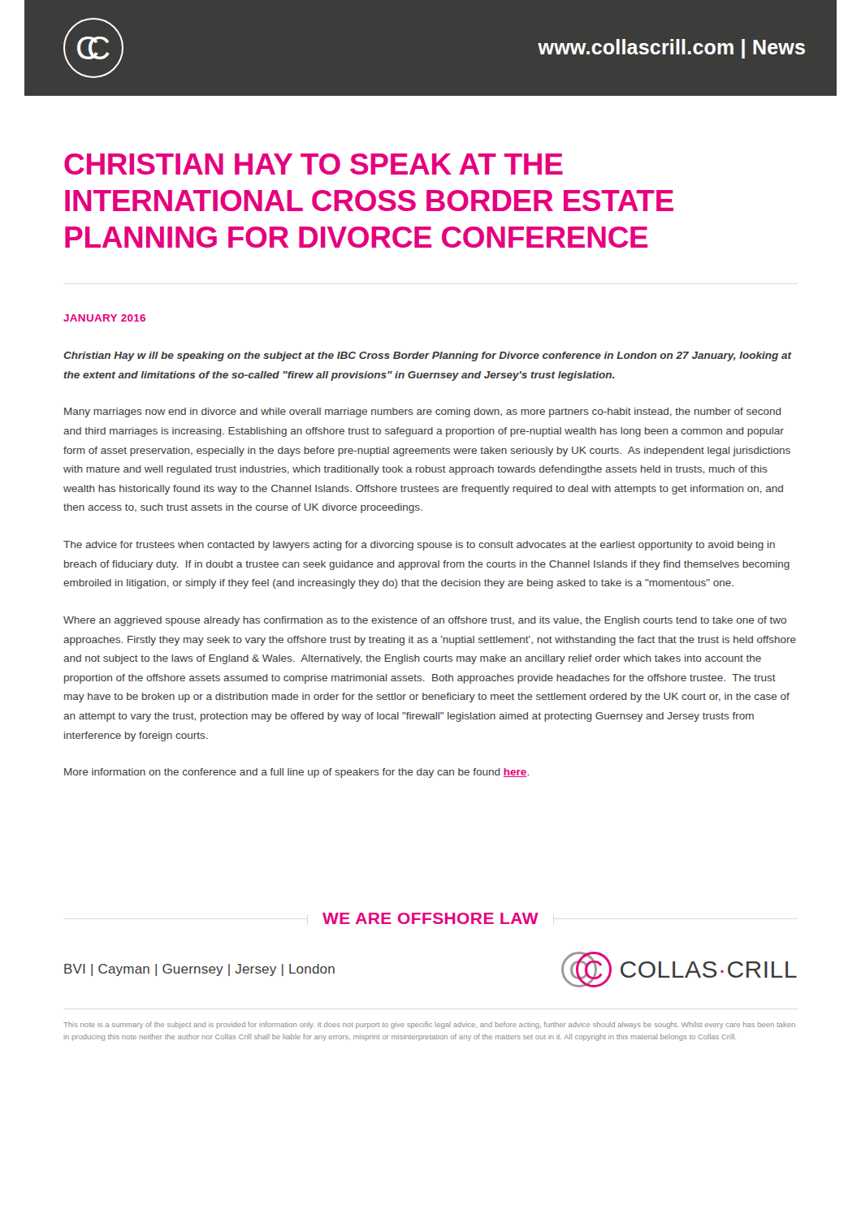www.collascrill.com | News
Christian Hay to speak at the International Cross Border Estate Planning for Divorce Conference
JANUARY 2016
Christian Hay w ill be speaking on the subject at the IBC Cross Border Planning for Divorce conference in London on 27 January, looking at the extent and limitations of the so-called "firew all provisions" in Guernsey and Jersey's trust legislation.
Many marriages now end in divorce and while overall marriage numbers are coming down, as more partners co-habit instead, the number of second and third marriages is increasing. Establishing an offshore trust to safeguard a proportion of pre-nuptial wealth has long been a common and popular form of asset preservation, especially in the days before pre-nuptial agreements were taken seriously by UK courts. As independent legal jurisdictions with mature and well regulated trust industries, which traditionally took a robust approach towards defendingthe assets held in trusts, much of this wealth has historically found its way to the Channel Islands. Offshore trustees are frequently required to deal with attempts to get information on, and then access to, such trust assets in the course of UK divorce proceedings.
The advice for trustees when contacted by lawyers acting for a divorcing spouse is to consult advocates at the earliest opportunity to avoid being in breach of fiduciary duty. If in doubt a trustee can seek guidance and approval from the courts in the Channel Islands if they find themselves becoming embroiled in litigation, or simply if they feel (and increasingly they do) that the decision they are being asked to take is a "momentous" one.
Where an aggrieved spouse already has confirmation as to the existence of an offshore trust, and its value, the English courts tend to take one of two approaches. Firstly they may seek to vary the offshore trust by treating it as a 'nuptial settlement', not withstanding the fact that the trust is held offshore and not subject to the laws of England & Wales. Alternatively, the English courts may make an ancillary relief order which takes into account the proportion of the offshore assets assumed to comprise matrimonial assets. Both approaches provide headaches for the offshore trustee. The trust may have to be broken up or a distribution made in order for the settlor or beneficiary to meet the settlement ordered by the UK court or, in the case of an attempt to vary the trust, protection may be offered by way of local "firewall" legislation aimed at protecting Guernsey and Jersey trusts from interference by foreign courts.
More information on the conference and a full line up of speakers for the day can be found here.
WE ARE OFFSHORE LAW
BVI | Cayman | Guernsey | Jersey | London
C C
COLLAS·CRILL
This note is a summary of the subject and is provided for information only. It does not purport to give specific legal advice, and before acting, further advice should always be sought. Whilst every care has been taken in producing this note neither the author nor Collas Crill shall be liable for any errors, misprint or misinterpretation of any of the matters set out in it. All copyright in this material belongs to Collas Crill.